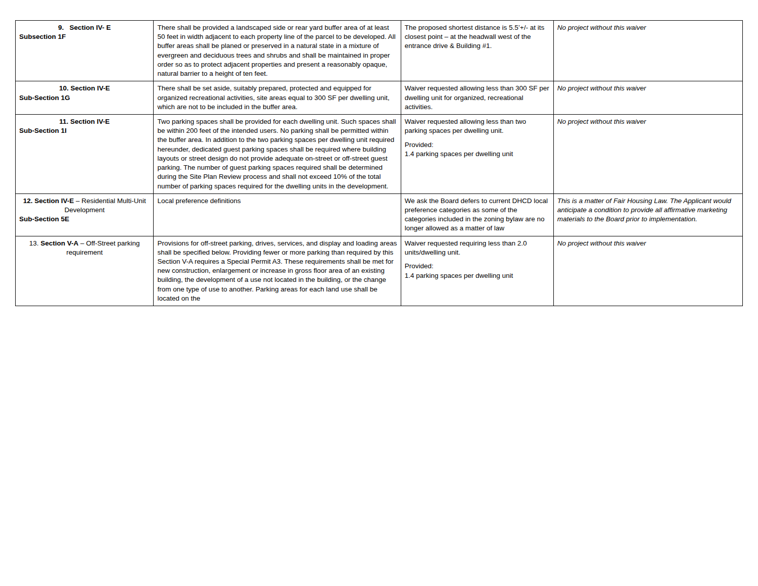| 9. Section IV- E Subsection 1F | There shall be provided a landscaped side or rear yard buffer area of at least 50 feet in width adjacent to each property line of the parcel to be developed. All buffer areas shall be planed or preserved in a natural state in a mixture of evergreen and deciduous trees and shrubs and shall be maintained in proper order so as to protect adjacent properties and present a reasonably opaque, natural barrier to a height of ten feet. | The proposed shortest distance is 5.5’+/- at its closest point – at the headwall west of the entrance drive & Building #1. | No project without this waiver |
| 10. Section IV-E Sub-Section 1G | There shall be set aside, suitably prepared, protected and equipped for organized recreational activities, site areas equal to 300 SF per dwelling unit, which are not to be included in the buffer area. | Waiver requested allowing less than 300 SF per dwelling unit for organized, recreational activities. | No project without this waiver |
| 11. Section IV-E Sub-Section 1I | Two parking spaces shall be provided for each dwelling unit. Such spaces shall be within 200 feet of the intended users. No parking shall be permitted within the buffer area. In addition to the two parking spaces per dwelling unit required hereunder, dedicated guest parking spaces shall be required where building layouts or street design do not provide adequate on-street or off-street guest parking. The number of guest parking spaces required shall be determined during the Site Plan Review process and shall not exceed 10% of the total number of parking spaces required for the dwelling units in the development. | Waiver requested allowing less than two parking spaces per dwelling unit. Provided: 1.4 parking spaces per dwelling unit | No project without this waiver |
| 12. Section IV-E – Residential Multi-Unit Development Sub-Section 5E | Local preference definitions | We ask the Board defers to current DHCD local preference categories as some of the categories included in the zoning bylaw are no longer allowed as a matter of law | This is a matter of Fair Housing Law. The Applicant would anticipate a condition to provide all affirmative marketing materials to the Board prior to implementation. |
| 13. Section V-A – Off-Street parking requirement | Provisions for off-street parking, drives, services, and display and loading areas shall be specified below. Providing fewer or more parking than required by this Section V-A requires a Special Permit A3. These requirements shall be met for new construction, enlargement or increase in gross floor area of an existing building, the development of a use not located in the building, or the change from one type of use to another. Parking areas for each land use shall be located on the | Waiver requested requiring less than 2.0 units/dwelling unit. Provided: 1.4 parking spaces per dwelling unit | No project without this waiver |